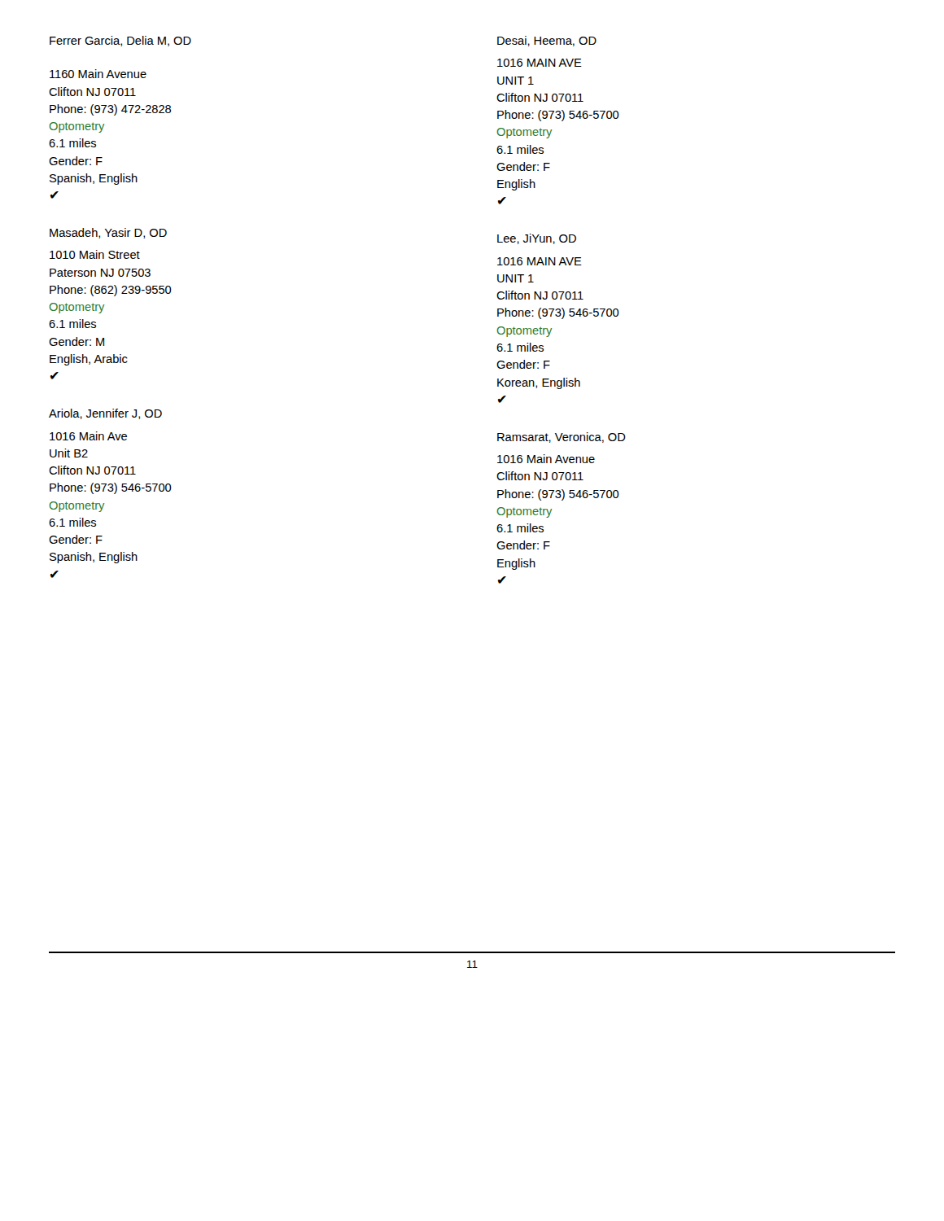Ferrer Garcia, Delia M, OD
1160 Main Avenue
Clifton NJ 07011
Phone: (973) 472-2828
Optometry
6.1 miles
Gender: F
Spanish, English
✔
Masadeh, Yasir D, OD
1010 Main Street
Paterson NJ 07503
Phone: (862) 239-9550
Optometry
6.1 miles
Gender: M
English, Arabic
✔
Ariola, Jennifer J, OD
1016 Main Ave
Unit B2
Clifton NJ 07011
Phone: (973) 546-5700
Optometry
6.1 miles
Gender: F
Spanish, English
✔
Desai, Heema, OD
1016 MAIN AVE
UNIT 1
Clifton NJ 07011
Phone: (973) 546-5700
Optometry
6.1 miles
Gender: F
English
✔
Lee, JiYun, OD
1016 MAIN AVE
UNIT 1
Clifton NJ 07011
Phone: (973) 546-5700
Optometry
6.1 miles
Gender: F
Korean, English
✔
Ramsarat, Veronica, OD
1016 Main Avenue
Clifton NJ 07011
Phone: (973) 546-5700
Optometry
6.1 miles
Gender: F
English
✔
11